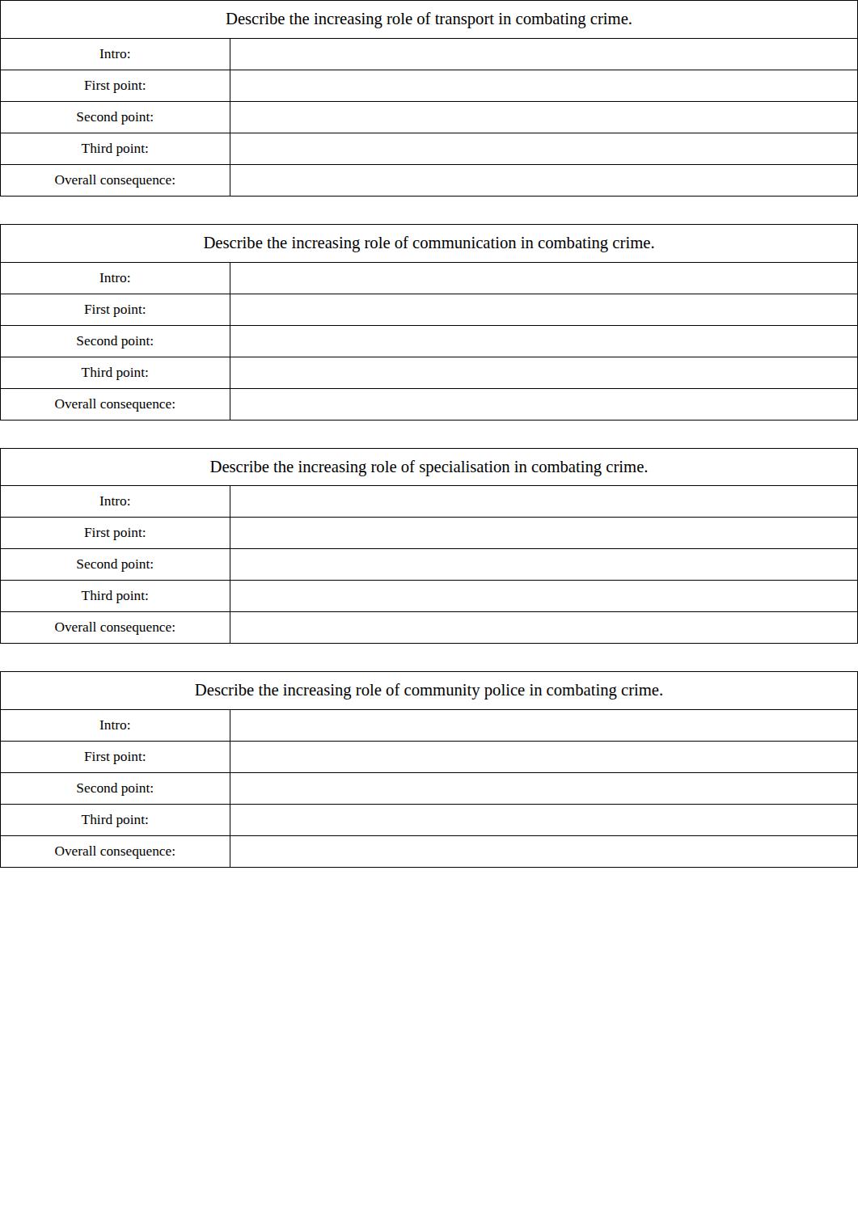Describe the increasing role of transport in combating crime.
| Intro: | |
| First point: | |
| Second point: | |
| Third point: | |
| Overall consequence: | |
Describe the increasing role of communication in combating crime.
| Intro: | |
| First point: | |
| Second point: | |
| Third point: | |
| Overall consequence: | |
Describe the increasing role of specialisation in combating crime.
| Intro: | |
| First point: | |
| Second point: | |
| Third point: | |
| Overall consequence: | |
Describe the increasing role of community police in combating crime.
| Intro: | |
| First point: | |
| Second point: | |
| Third point: | |
| Overall consequence: | |